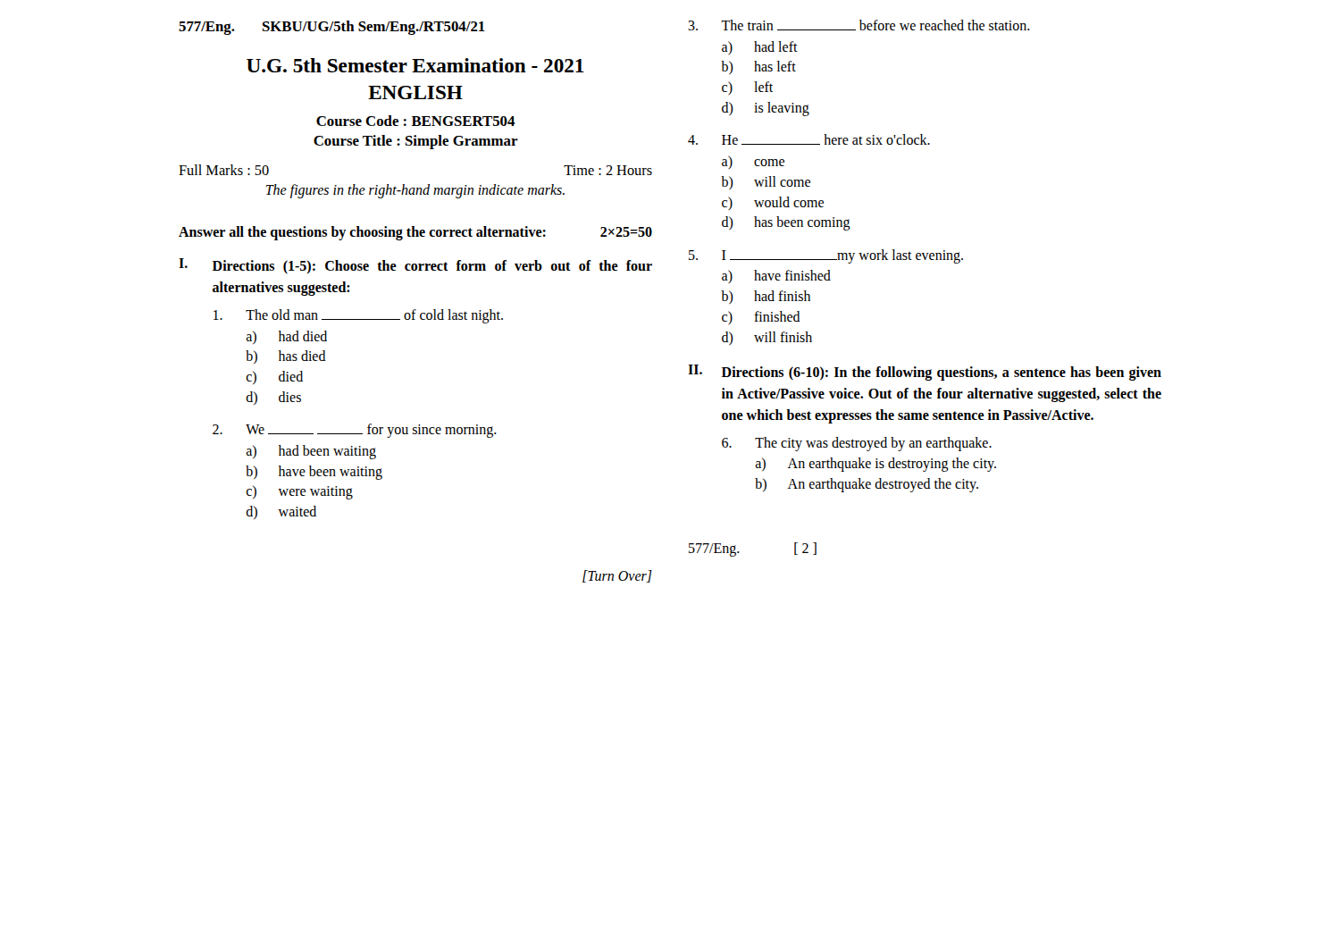577/Eng. SKBU/UG/5th Sem/Eng./RT504/21
U.G. 5th Semester Examination - 2021
ENGLISH
Course Code : BENGSERT504
Course Title : Simple Grammar
Full Marks : 50 Time : 2 Hours
The figures in the right-hand margin indicate marks.
Answer all the questions by choosing the correct alternative: 2×25=50
I.
Directions (1-5): Choose the correct form of verb out of the four alternatives suggested:
1.
The old man of cold last night.
a) had died
b) has died
c) died
d) dies
2.
We for you since morning.
a) had been waiting
b) have been waiting
c) were waiting
d) waited
[Turn Over]
3.
The train before we reached the station.
a) had left
b) has left
c) left
d) is leaving
4.
He here at six o'clock.
a) come
b) will come
c) would come
d) has been coming
5.
I my work last evening.
a) have finished
b) had finish
c) finished
d) will finish
II.
Directions (6-10): In the following questions, a sentence has been given in Active/Passive voice. Out of the four alternative suggested, select the one which best expresses the same sentence in Passive/Active.
6.
The city was destroyed by an earthquake.
a) An earthquake is destroying the city.
b) An earthquake destroyed the city.
577/Eng. [ 2 ]